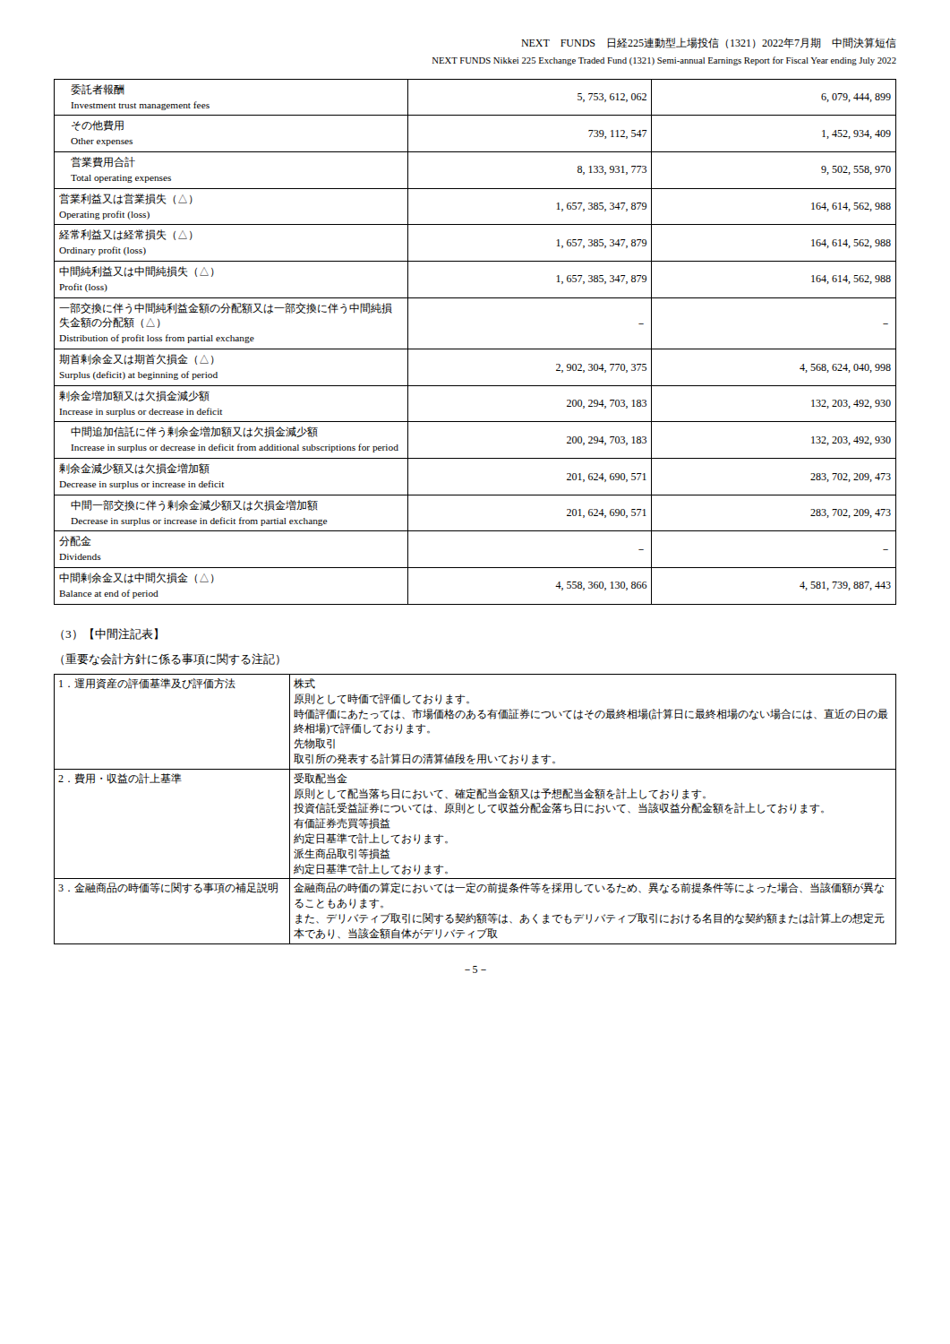NEXT　FUNDS　日経225連動型上場投信（1321）2022年7月期　中間決算短信
NEXT FUNDS Nikkei 225 Exchange Traded Fund (1321) Semi-annual Earnings Report for Fiscal Year ending July 2022
| 委託者報酬 Investment trust management fees | 5, 753, 612, 062 | 6, 079, 444, 899 |
| その他費用 Other expenses | 739, 112, 547 | 1, 452, 934, 409 |
| 営業費用合計 Total operating expenses | 8, 133, 931, 773 | 9, 502, 558, 970 |
| 営業利益又は営業損失（△） Operating profit (loss) | 1, 657, 385, 347, 879 | 164, 614, 562, 988 |
| 経常利益又は経常損失（△） Ordinary profit (loss) | 1, 657, 385, 347, 879 | 164, 614, 562, 988 |
| 中間純利益又は中間純損失（△） Profit (loss) | 1, 657, 385, 347, 879 | 164, 614, 562, 988 |
| 一部交換に伴う中間純利益金額の分配額又は一部交換に伴う中間純損失金額の分配額（△） Distribution of profit loss from partial exchange | － | － |
| 期首剰余金又は期首欠損金（△） Surplus (deficit) at beginning of period | 2, 902, 304, 770, 375 | 4, 568, 624, 040, 998 |
| 剰余金増加額又は欠損金減少額 Increase in surplus or decrease in deficit | 200, 294, 703, 183 | 132, 203, 492, 930 |
| 中間追加信託に伴う剰余金増加額又は欠損金減少額 Increase in surplus or decrease in deficit from additional subscriptions for period | 200, 294, 703, 183 | 132, 203, 492, 930 |
| 剰余金減少額又は欠損金増加額 Decrease in surplus or increase in deficit | 201, 624, 690, 571 | 283, 702, 209, 473 |
| 中間一部交換に伴う剰余金減少額又は欠損金増加額 Decrease in surplus or increase in deficit from partial exchange | 201, 624, 690, 571 | 283, 702, 209, 473 |
| 分配金 Dividends | － | － |
| 中間剰余金又は中間欠損金（△） Balance at end of period | 4, 558, 360, 130, 866 | 4, 581, 739, 887, 443 |
（3）【中間注記表】
（重要な会計方針に係る事項に関する注記）
| 1．運用資産の評価基準及び評価方法 | 株式 原則として時価で評価しております。 時価評価にあたっては、市場価格のある有価証券についてはその最終相場(計算日に最終相場のない場合には、直近の日の最終相場)で評価しております。 先物取引 取引所の発表する計算日の清算値段を用いております。 |
| 2．費用・収益の計上基準 | 受取配当金 原則として配当落ち日において、確定配当金額又は予想配当金額を計上しております。 投資信託受益証券については、原則として収益分配金落ち日において、当該収益分配金額を計上しております。 有価証券売買等損益 約定日基準で計上しております。 派生商品取引等損益 約定日基準で計上しております。 |
| 3．金融商品の時価等に関する事項の補足説明 | 金融商品の時価の算定においては一定の前提条件等を採用しているため、異なる前提条件等によった場合、当該価額が異なることもあります。 また、デリバティブ取引に関する契約額等は、あくまでもデリバティブ取引における名目的な契約額または計算上の想定元本であり、当該金額自体がデリバティブ取 |
－5－